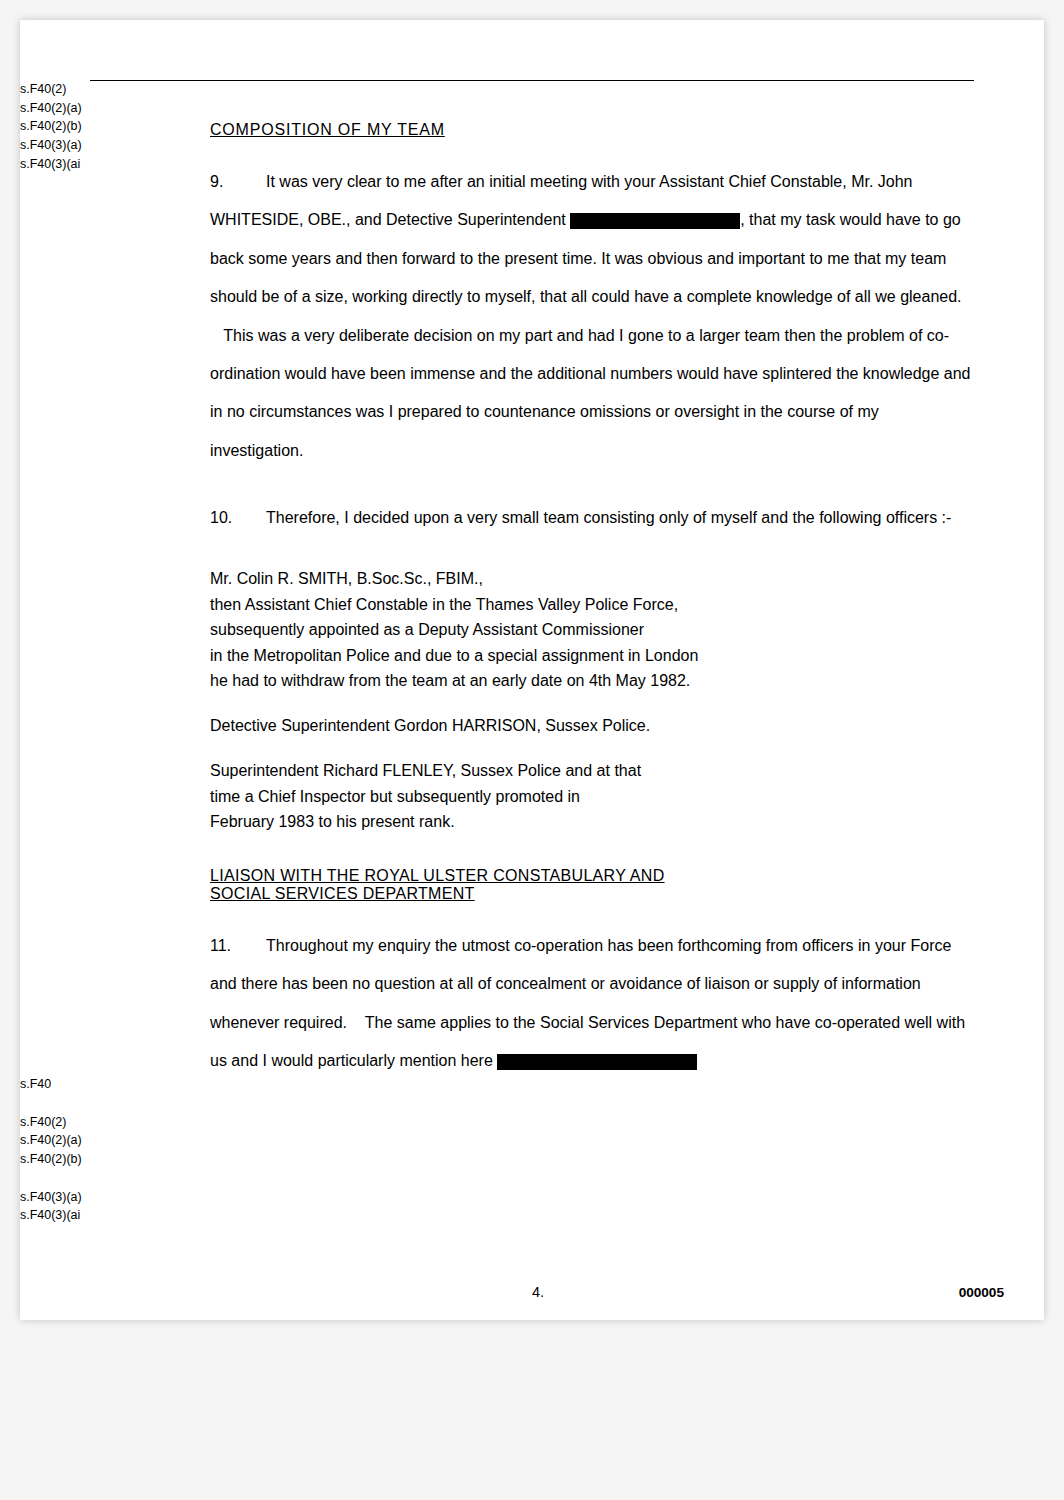s.F40(2)
s.F40(2)(a)
s.F40(2)(b)
s.F40(3)(a)
s.F40(3)(ai
s.F40
s.F40(2)
s.F40(2)(a)
s.F40(2)(b)
s.F40(3)(a)
s.F40(3)(ai
COMPOSITION OF MY TEAM
9. It was very clear to me after an initial meeting with your Assistant Chief Constable, Mr. John WHITESIDE, OBE., and Detective Superintendent , that my task would have to go back some years and then forward to the present time. It was obvious and important to me that my team should be of a size, working directly to myself, that all could have a complete knowledge of all we gleaned. This was a very deliberate decision on my part and had I gone to a larger team then the problem of co-ordination would have been immense and the additional numbers would have splintered the knowledge and in no circumstances was I prepared to countenance omissions or oversight in the course of my investigation.
10. Therefore, I decided upon a very small team consisting only of myself and the following officers :-
Mr. Colin R. SMITH, B.Soc.Sc., FBIM.,
then Assistant Chief Constable in the Thames Valley Police Force,
subsequently appointed as a Deputy Assistant Commissioner
in the Metropolitan Police and due to a special assignment in London
he had to withdraw from the team at an early date on 4th May 1982.
Detective Superintendent Gordon HARRISON, Sussex Police.
Superintendent Richard FLENLEY, Sussex Police and at that
time a Chief Inspector but subsequently promoted in
February 1983 to his present rank.
LIAISON WITH THE ROYAL ULSTER CONSTABULARY AND
SOCIAL SERVICES DEPARTMENT
11. Throughout my enquiry the utmost co-operation has been forthcoming from officers in your Force and there has been no question at all of concealment or avoidance of liaison or supply of information whenever required. The same applies to the Social Services Department who have co-operated well with us and I would particularly mention here
4.
000005